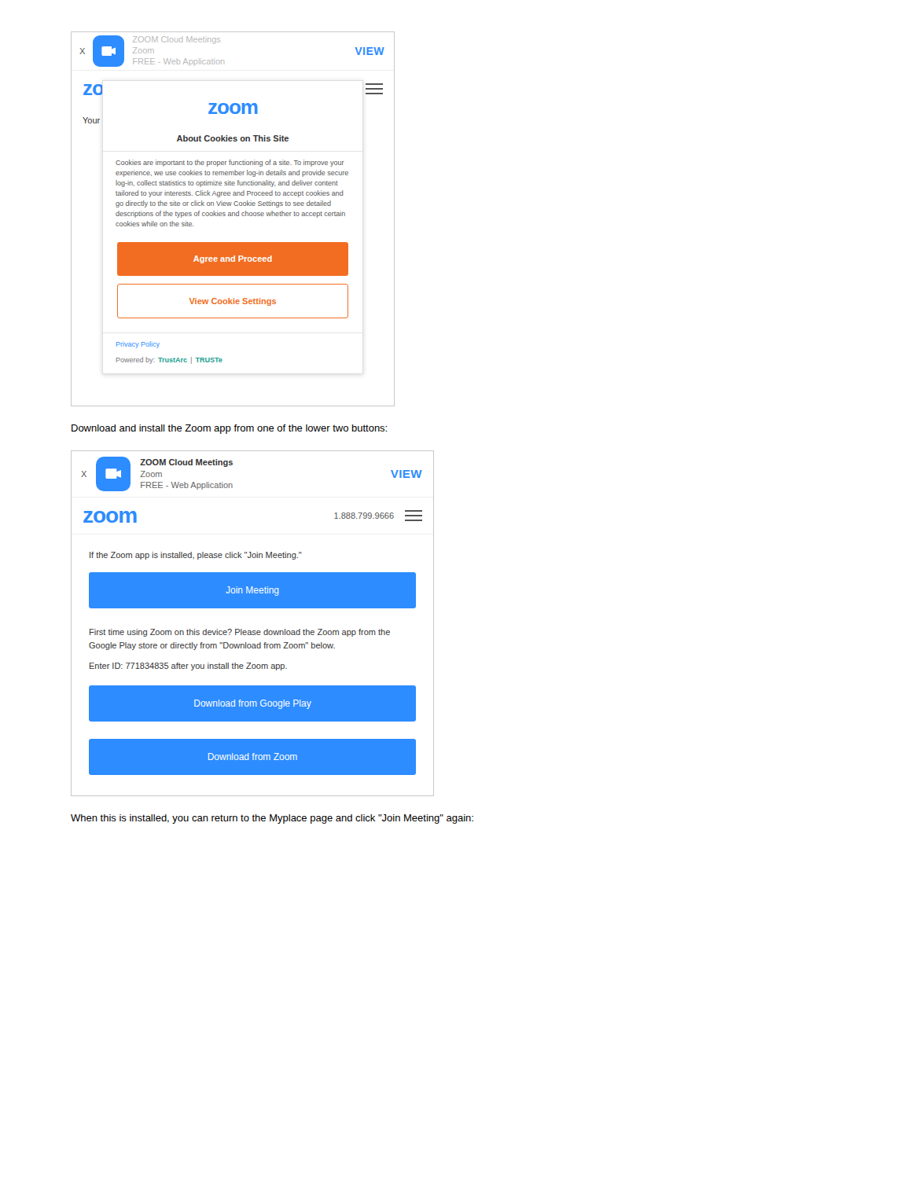X
ZOOM Cloud Meetings
Zoom
FREE - Web Application
VIEW
zoom
Your m
zoom
About Cookies on This Site
Cookies are important to the proper functioning of a site. To improve your experience, we use cookies to remember log-in details and provide secure log-in, collect statistics to optimize site functionality, and deliver content tailored to your interests. Click Agree and Proceed to accept cookies and go directly to the site or click on View Cookie Settings to see detailed descriptions of the types of cookies and choose whether to accept certain cookies while on the site.
Agree and Proceed
View Cookie Settings
Privacy Policy
Powered by: TrustArc | TRUSTe
Download and install the Zoom app from one of the lower two buttons:
X
ZOOM Cloud Meetings
Zoom
FREE - Web Application
VIEW
zoom
1.888.799.9666
If the Zoom app is installed, please click "Join Meeting."
Join Meeting
First time using Zoom on this device? Please download the Zoom app from the Google Play store or directly from "Download from Zoom" below.
Enter ID: 771834835 after you install the Zoom app.
Download from Google Play
Download from Zoom
When this is installed, you can return to the Myplace page and click "Join Meeting" again: